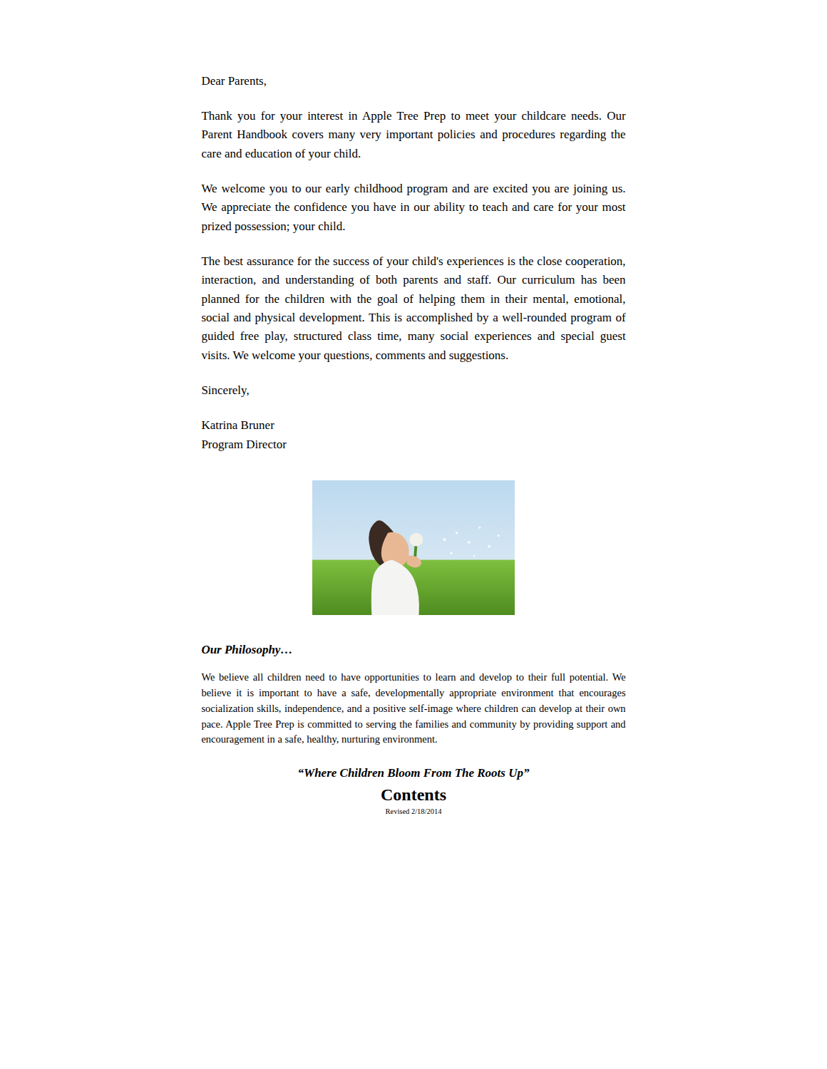Dear Parents,
Thank you for your interest in Apple Tree Prep to meet your childcare needs. Our Parent Handbook covers many very important policies and procedures regarding the care and education of your child.
We welcome you to our early childhood program and are excited you are joining us. We appreciate the confidence you have in our ability to teach and care for your most prized possession; your child.
The best assurance for the success of your child's experiences is the close cooperation, interaction, and understanding of both parents and staff. Our curriculum has been planned for the children with the goal of helping them in their mental, emotional, social and physical development. This is accomplished by a well-rounded program of guided free play, structured class time, many social experiences and special guest visits. We welcome your questions, comments and suggestions.
Sincerely,
Katrina Bruner
Program Director
Our Philosophy…
We believe all children need to have opportunities to learn and develop to their full potential. We believe it is important to have a safe, developmentally appropriate environment that encourages socialization skills, independence, and a positive self-image where children can develop at their own pace. Apple Tree Prep is committed to serving the families and community by providing support and encouragement in a safe, healthy, nurturing environment.
“Where Children Bloom From The Roots Up”
Contents
Revised 2/18/2014